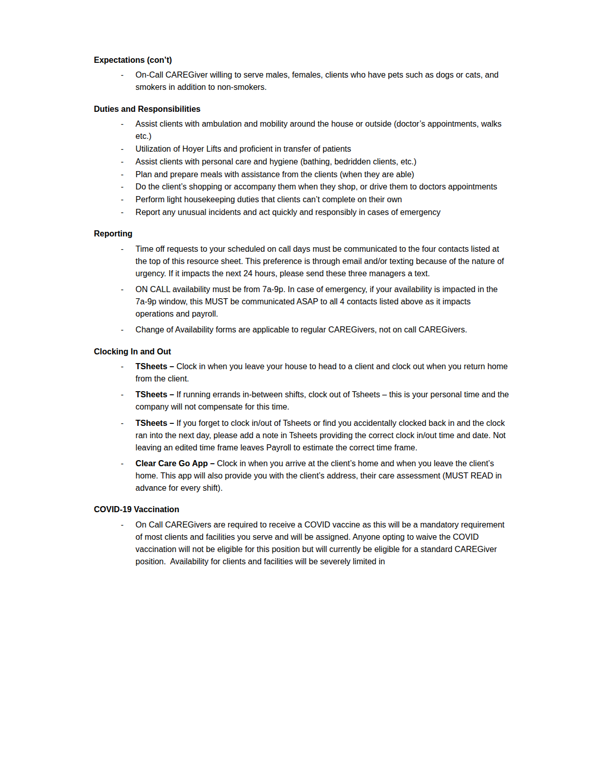Expectations (con’t)
On-Call CAREGiver willing to serve males, females, clients who have pets such as dogs or cats, and smokers in addition to non-smokers.
Duties and Responsibilities
Assist clients with ambulation and mobility around the house or outside (doctor’s appointments, walks etc.)
Utilization of Hoyer Lifts and proficient in transfer of patients
Assist clients with personal care and hygiene (bathing, bedridden clients, etc.)
Plan and prepare meals with assistance from the clients (when they are able)
Do the client’s shopping or accompany them when they shop, or drive them to doctors appointments
Perform light housekeeping duties that clients can’t complete on their own
Report any unusual incidents and act quickly and responsibly in cases of emergency
Reporting
Time off requests to your scheduled on call days must be communicated to the four contacts listed at the top of this resource sheet. This preference is through email and/or texting because of the nature of urgency. If it impacts the next 24 hours, please send these three managers a text.
ON CALL availability must be from 7a-9p. In case of emergency, if your availability is impacted in the 7a-9p window, this MUST be communicated ASAP to all 4 contacts listed above as it impacts operations and payroll.
Change of Availability forms are applicable to regular CAREGivers, not on call CAREGivers.
Clocking In and Out
TSheets – Clock in when you leave your house to head to a client and clock out when you return home from the client.
TSheets – If running errands in-between shifts, clock out of Tsheets – this is your personal time and the company will not compensate for this time.
TSheets – If you forget to clock in/out of Tsheets or find you accidentally clocked back in and the clock ran into the next day, please add a note in Tsheets providing the correct clock in/out time and date. Not leaving an edited time frame leaves Payroll to estimate the correct time frame.
Clear Care Go App – Clock in when you arrive at the client’s home and when you leave the client’s home. This app will also provide you with the client’s address, their care assessment (MUST READ in advance for every shift).
COVID-19 Vaccination
On Call CAREGivers are required to receive a COVID vaccine as this will be a mandatory requirement of most clients and facilities you serve and will be assigned. Anyone opting to waive the COVID vaccination will not be eligible for this position but will currently be eligible for a standard CAREGiver position. Availability for clients and facilities will be severely limited in